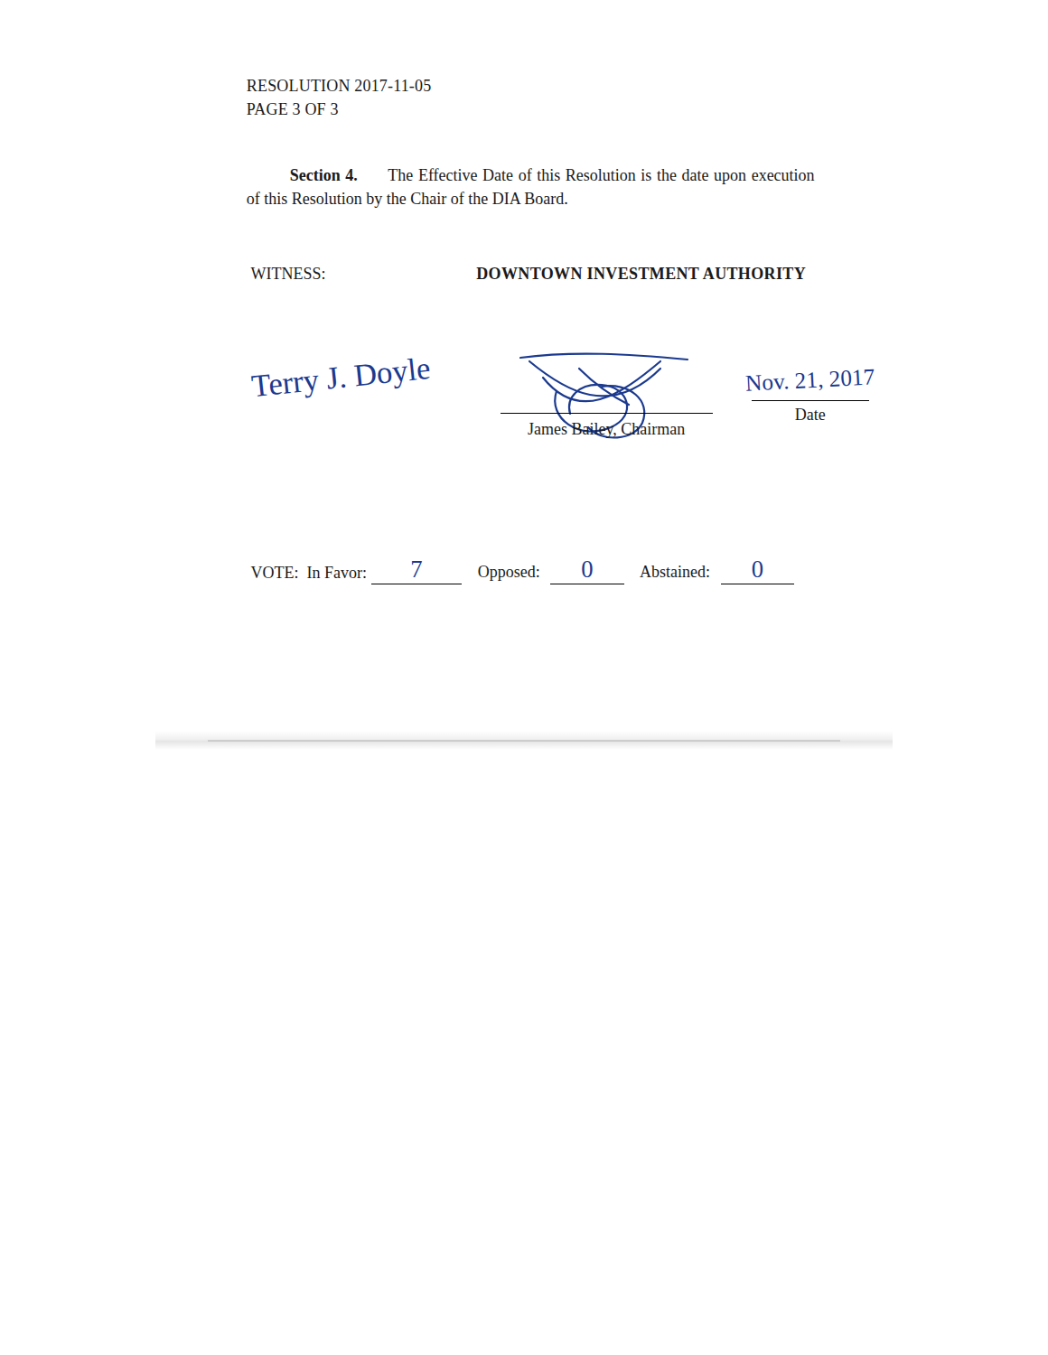RESOLUTION 2017-11-05
PAGE 3 OF 3
Section 4. The Effective Date of this Resolution is the date upon execution of this Resolution by the Chair of the DIA Board.
WITNESS:
DOWNTOWN INVESTMENT AUTHORITY
Terry J. Doyle
James Bailey, Chairman
Nov. 21, 2017
Date
VOTE: In Favor: 7 Opposed: 0 Abstained: 0